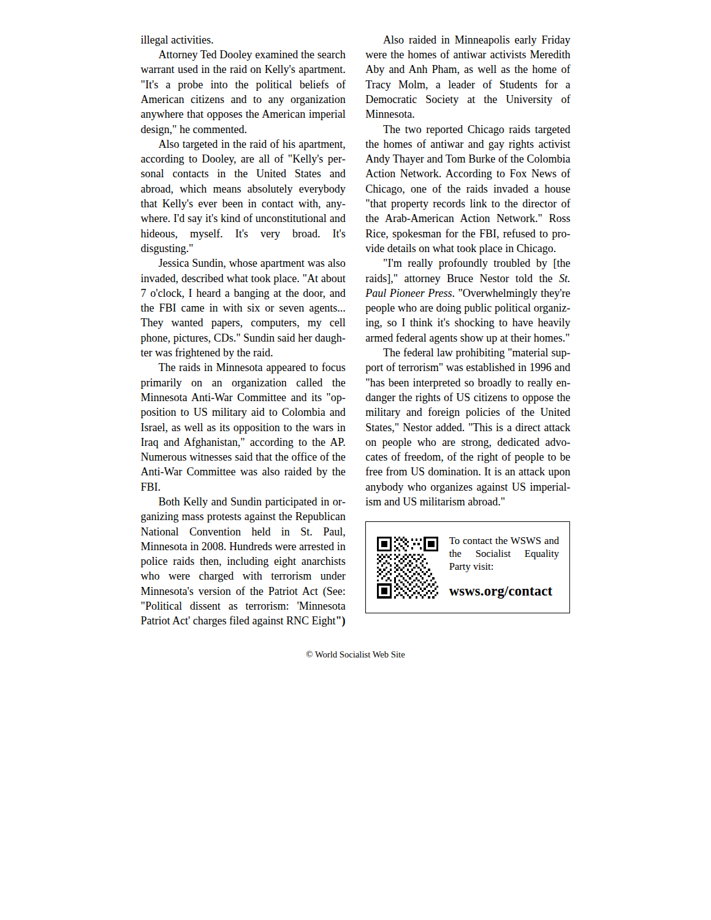illegal activities.
Attorney Ted Dooley examined the search warrant used in the raid on Kelly's apartment. "It's a probe into the political beliefs of American citizens and to any organization anywhere that opposes the American imperial design," he commented.
Also targeted in the raid of his apartment, according to Dooley, are all of "Kelly's personal contacts in the United States and abroad, which means absolutely everybody that Kelly's ever been in contact with, anywhere. I'd say it's kind of unconstitutional and hideous, myself. It's very broad. It's disgusting."
Jessica Sundin, whose apartment was also invaded, described what took place. "At about 7 o'clock, I heard a banging at the door, and the FBI came in with six or seven agents... They wanted papers, computers, my cell phone, pictures, CDs." Sundin said her daughter was frightened by the raid.
The raids in Minnesota appeared to focus primarily on an organization called the Minnesota Anti-War Committee and its "opposition to US military aid to Colombia and Israel, as well as its opposition to the wars in Iraq and Afghanistan," according to the AP. Numerous witnesses said that the office of the Anti-War Committee was also raided by the FBI.
Both Kelly and Sundin participated in organizing mass protests against the Republican National Convention held in St. Paul, Minnesota in 2008. Hundreds were arrested in police raids then, including eight anarchists who were charged with terrorism under Minnesota's version of the Patriot Act (See: "Political dissent as terrorism: 'Minnesota Patriot Act' charges filed against RNC Eight")
Also raided in Minneapolis early Friday were the homes of antiwar activists Meredith Aby and Anh Pham, as well as the home of Tracy Molm, a leader of Students for a Democratic Society at the University of Minnesota.
The two reported Chicago raids targeted the homes of antiwar and gay rights activist Andy Thayer and Tom Burke of the Colombia Action Network. According to Fox News of Chicago, one of the raids invaded a house "that property records link to the director of the Arab-American Action Network." Ross Rice, spokesman for the FBI, refused to provide details on what took place in Chicago.
"I'm really profoundly troubled by [the raids]," attorney Bruce Nestor told the St. Paul Pioneer Press. "Overwhelmingly they're people who are doing public political organizing, so I think it's shocking to have heavily armed federal agents show up at their homes."
The federal law prohibiting "material support of terrorism" was established in 1996 and "has been interpreted so broadly to really endanger the rights of US citizens to oppose the military and foreign policies of the United States," Nestor added. "This is a direct attack on people who are strong, dedicated advocates of freedom, of the right of people to be free from US domination. It is an attack upon anybody who organizes against US imperialism and US militarism abroad."
To contact the WSWS and the Socialist Equality Party visit: wsws.org/contact
© World Socialist Web Site